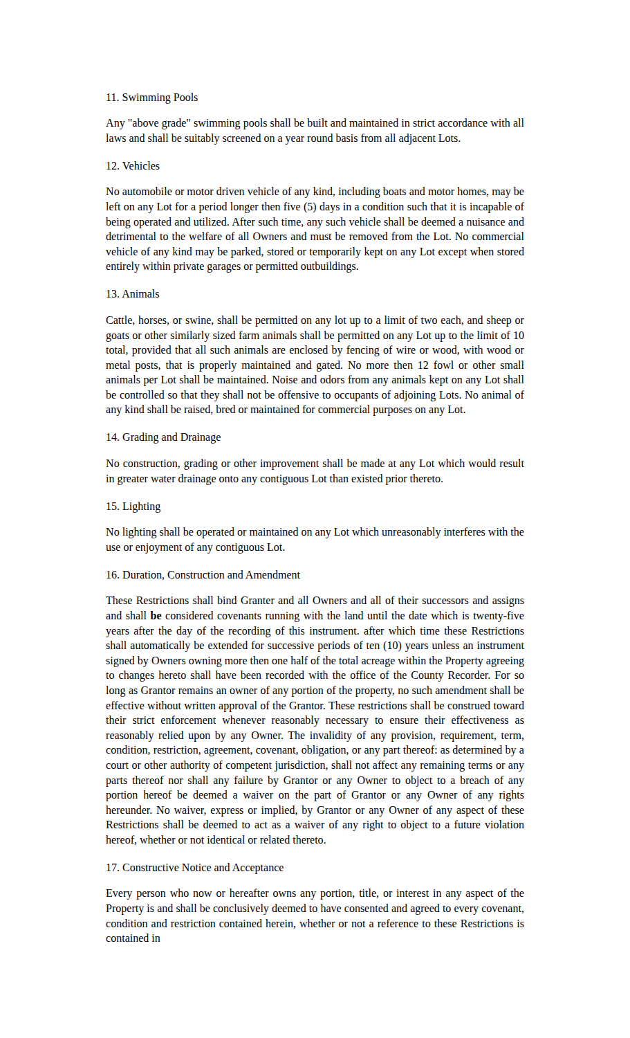11. Swimming Pools
Any "above grade" swimming pools shall be built and maintained in strict accordance with all laws and shall be suitably screened on a year round basis from all adjacent Lots.
12. Vehicles
No automobile or motor driven vehicle of any kind, including boats and motor homes, may be left on any Lot for a period longer then five (5) days in a condition such that it is incapable of being operated and utilized. After such time, any such vehicle shall be deemed a nuisance and detrimental to the welfare of all Owners and must be removed from the Lot. No commercial vehicle of any kind may be parked, stored or temporarily kept on any Lot except when stored entirely within private garages or permitted outbuildings.
13. Animals
Cattle, horses, or swine, shall be permitted on any lot up to a limit of two each, and sheep or goats or other similarly sized farm animals shall be permitted on any Lot up to the limit of 10 total, provided that all such animals are enclosed by fencing of wire or wood, with wood or metal posts, that is properly maintained and gated. No more then 12 fowl or other small animals per Lot shall be maintained. Noise and odors from any animals kept on any Lot shall be controlled so that they shall not be offensive to occupants of adjoining Lots. No animal of any kind shall be raised, bred or maintained for commercial purposes on any Lot.
14. Grading and Drainage
No construction, grading or other improvement shall be made at any Lot which would result in greater water drainage onto any contiguous Lot than existed prior thereto.
15. Lighting
No lighting shall be operated or maintained on any Lot which unreasonably interferes with the use or enjoyment of any contiguous Lot.
16. Duration, Construction and Amendment
These Restrictions shall bind Granter and all Owners and all of their successors and assigns and shall be considered covenants running with the land until the date which is twenty-five years after the day of the recording of this instrument. after which time these Restrictions shall automatically be extended for successive periods of ten (10) years unless an instrument signed by Owners owning more then one half of the total acreage within the Property agreeing to changes hereto shall have been recorded with the office of the County Recorder. For so long as Grantor remains an owner of any portion of the property, no such amendment shall be effective without written approval of the Grantor. These restrictions shall be construed toward their strict enforcement whenever reasonably necessary to ensure their effectiveness as reasonably relied upon by any Owner. The invalidity of any provision, requirement, term, condition, restriction, agreement, covenant, obligation, or any part thereof: as determined by a court or other authority of competent jurisdiction, shall not affect any remaining terms or any parts thereof nor shall any failure by Grantor or any Owner to object to a breach of any portion hereof be deemed a waiver on the part of Grantor or any Owner of any rights hereunder. No waiver, express or implied, by Grantor or any Owner of any aspect of these Restrictions shall be deemed to act as a waiver of any right to object to a future violation hereof, whether or not identical or related thereto.
17. Constructive Notice and Acceptance
Every person who now or hereafter owns any portion, title, or interest in any aspect of the Property is and shall be conclusively deemed to have consented and agreed to every covenant, condition and restriction contained herein, whether or not a reference to these Restrictions is contained in